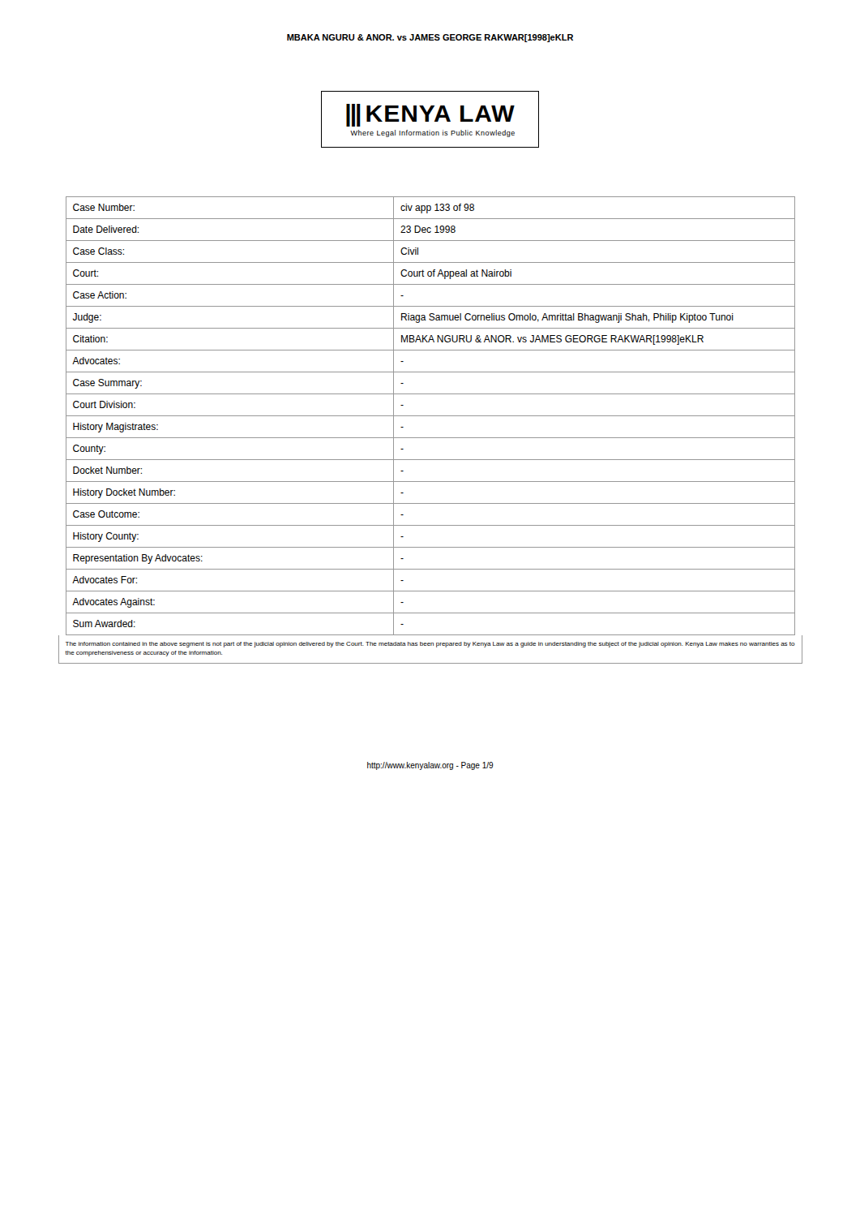MBAKA NGURU & ANOR. vs JAMES GEORGE RAKWAR[1998]eKLR
|||KENYA LAW
Where Legal Information is Public Knowledge
| Case Number: | civ app 133 of 98 |
| Date Delivered: | 23 Dec 1998 |
| Case Class: | Civil |
| Court: | Court of Appeal at Nairobi |
| Case Action: | - |
| Judge: | Riaga Samuel Cornelius Omolo, Amrittal Bhagwanji Shah, Philip Kiptoo Tunoi |
| Citation: | MBAKA NGURU & ANOR. vs JAMES GEORGE RAKWAR[1998]eKLR |
| Advocates: | - |
| Case Summary: | - |
| Court Division: | - |
| History Magistrates: | - |
| County: | - |
| Docket Number: | - |
| History Docket Number: | - |
| Case Outcome: | - |
| History County: | - |
| Representation By Advocates: | - |
| Advocates For: | - |
| Advocates Against: | - |
| Sum Awarded: | - |
The information contained in the above segment is not part of the judicial opinion delivered by the Court. The metadata has been prepared by Kenya Law as a guide in understanding the subject of the judicial opinion. Kenya Law makes no warranties as to the comprehensiveness or accuracy of the information.
http://www.kenyalaw.org - Page 1/9